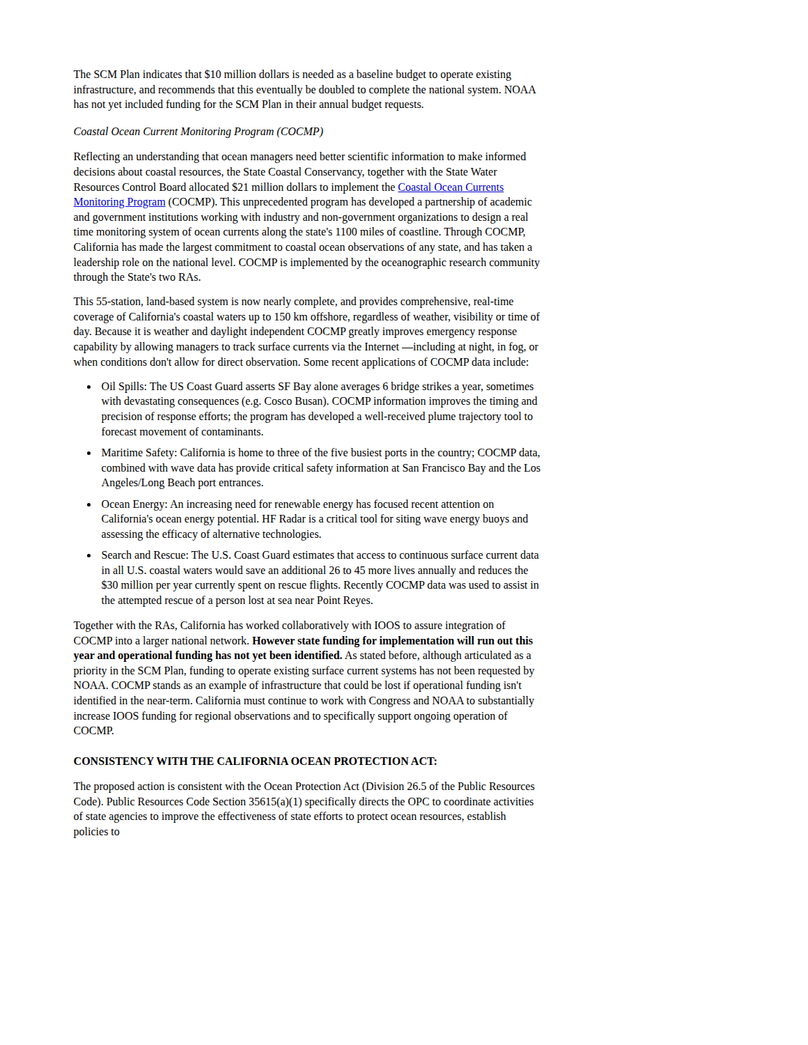The SCM Plan indicates that $10 million dollars is needed as a baseline budget to operate existing infrastructure, and recommends that this eventually be doubled to complete the national system. NOAA has not yet included funding for the SCM Plan in their annual budget requests.
Coastal Ocean Current Monitoring Program (COCMP)
Reflecting an understanding that ocean managers need better scientific information to make informed decisions about coastal resources, the State Coastal Conservancy, together with the State Water Resources Control Board allocated $21 million dollars to implement the Coastal Ocean Currents Monitoring Program (COCMP). This unprecedented program has developed a partnership of academic and government institutions working with industry and non-government organizations to design a real time monitoring system of ocean currents along the state's 1100 miles of coastline. Through COCMP, California has made the largest commitment to coastal ocean observations of any state, and has taken a leadership role on the national level. COCMP is implemented by the oceanographic research community through the State's two RAs.
This 55-station, land-based system is now nearly complete, and provides comprehensive, real-time coverage of California's coastal waters up to 150 km offshore, regardless of weather, visibility or time of day. Because it is weather and daylight independent COCMP greatly improves emergency response capability by allowing managers to track surface currents via the Internet —including at night, in fog, or when conditions don't allow for direct observation. Some recent applications of COCMP data include:
Oil Spills: The US Coast Guard asserts SF Bay alone averages 6 bridge strikes a year, sometimes with devastating consequences (e.g. Cosco Busan). COCMP information improves the timing and precision of response efforts; the program has developed a well-received plume trajectory tool to forecast movement of contaminants.
Maritime Safety: California is home to three of the five busiest ports in the country; COCMP data, combined with wave data has provide critical safety information at San Francisco Bay and the Los Angeles/Long Beach port entrances.
Ocean Energy: An increasing need for renewable energy has focused recent attention on California's ocean energy potential. HF Radar is a critical tool for siting wave energy buoys and assessing the efficacy of alternative technologies.
Search and Rescue: The U.S. Coast Guard estimates that access to continuous surface current data in all U.S. coastal waters would save an additional 26 to 45 more lives annually and reduces the $30 million per year currently spent on rescue flights. Recently COCMP data was used to assist in the attempted rescue of a person lost at sea near Point Reyes.
Together with the RAs, California has worked collaboratively with IOOS to assure integration of COCMP into a larger national network. However state funding for implementation will run out this year and operational funding has not yet been identified. As stated before, although articulated as a priority in the SCM Plan, funding to operate existing surface current systems has not been requested by NOAA. COCMP stands as an example of infrastructure that could be lost if operational funding isn't identified in the near-term. California must continue to work with Congress and NOAA to substantially increase IOOS funding for regional observations and to specifically support ongoing operation of COCMP.
CONSISTENCY WITH THE CALIFORNIA OCEAN PROTECTION ACT:
The proposed action is consistent with the Ocean Protection Act (Division 26.5 of the Public Resources Code). Public Resources Code Section 35615(a)(1) specifically directs the OPC to coordinate activities of state agencies to improve the effectiveness of state efforts to protect ocean resources, establish policies to